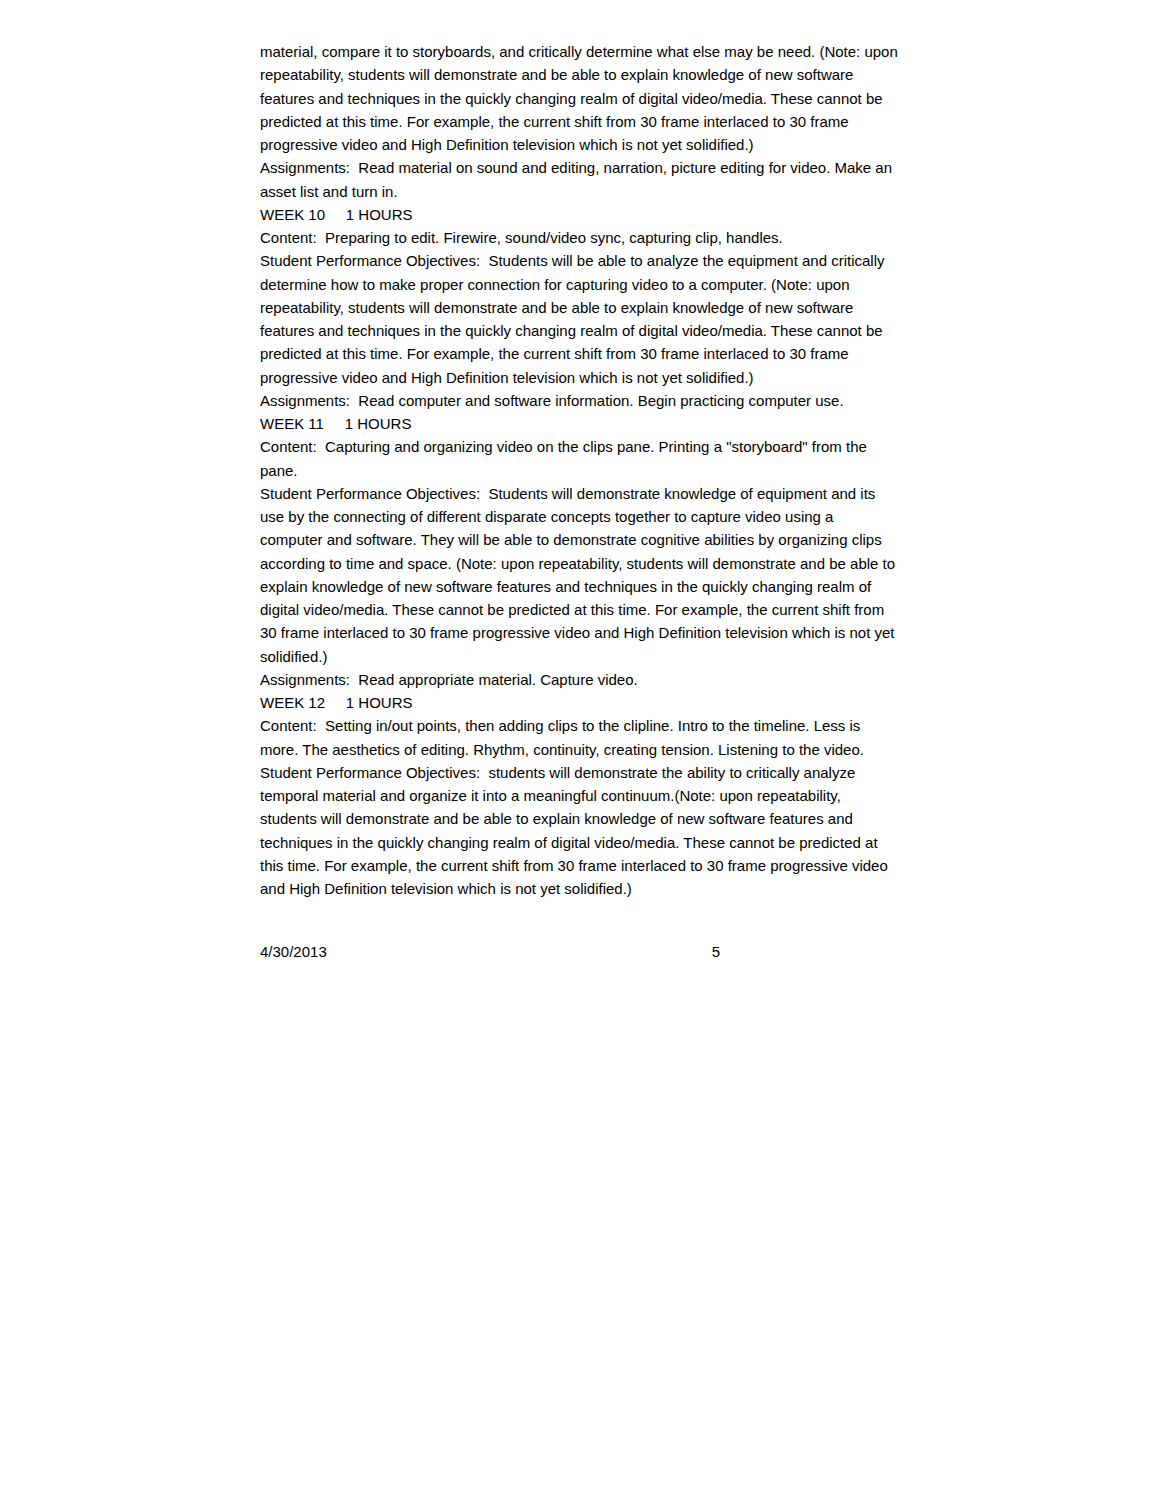material, compare it to storyboards, and critically determine what else may be need. (Note: upon repeatability, students will demonstrate and be able to explain knowledge of new software features and techniques in the quickly changing realm of digital video/media. These cannot be predicted at this time. For example, the current shift from 30 frame interlaced to 30 frame progressive video and High Definition television which is not yet solidified.)
Assignments: Read material on sound and editing, narration, picture editing for video. Make an asset list and turn in.
WEEK 10 1 HOURS
Content: Preparing to edit. Firewire, sound/video sync, capturing clip, handles.
Student Performance Objectives: Students will be able to analyze the equipment and critically determine how to make proper connection for capturing video to a computer. (Note: upon repeatability, students will demonstrate and be able to explain knowledge of new software features and techniques in the quickly changing realm of digital video/media. These cannot be predicted at this time. For example, the current shift from 30 frame interlaced to 30 frame progressive video and High Definition television which is not yet solidified.)
Assignments: Read computer and software information. Begin practicing computer use.
WEEK 11 1 HOURS
Content: Capturing and organizing video on the clips pane. Printing a "storyboard" from the pane.
Student Performance Objectives: Students will demonstrate knowledge of equipment and its use by the connecting of different disparate concepts together to capture video using a computer and software. They will be able to demonstrate cognitive abilities by organizing clips according to time and space. (Note: upon repeatability, students will demonstrate and be able to explain knowledge of new software features and techniques in the quickly changing realm of digital video/media. These cannot be predicted at this time. For example, the current shift from 30 frame interlaced to 30 frame progressive video and High Definition television which is not yet solidified.)
Assignments: Read appropriate material. Capture video.
WEEK 12 1 HOURS
Content: Setting in/out points, then adding clips to the clipline. Intro to the timeline. Less is more. The aesthetics of editing. Rhythm, continuity, creating tension. Listening to the video.
Student Performance Objectives: students will demonstrate the ability to critically analyze temporal material and organize it into a meaningful continuum.(Note: upon repeatability, students will demonstrate and be able to explain knowledge of new software features and techniques in the quickly changing realm of digital video/media. These cannot be predicted at this time. For example, the current shift from 30 frame interlaced to 30 frame progressive video and High Definition television which is not yet solidified.)
4/30/2013 5